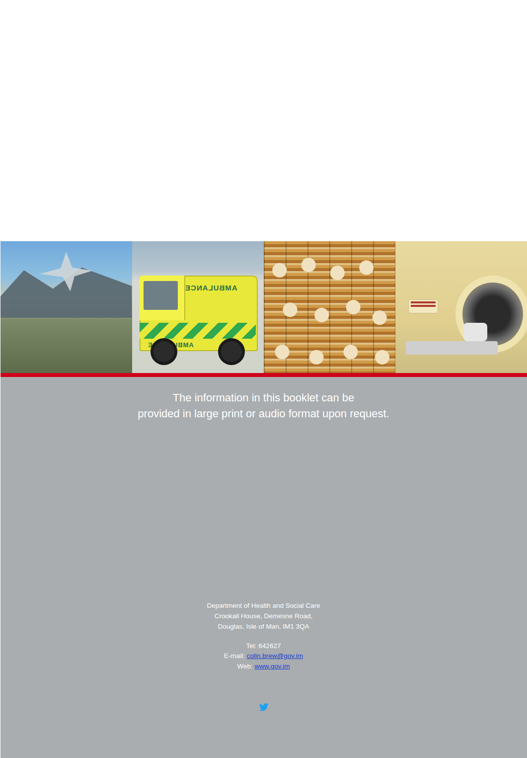AMBULANCE
AMBULANCE
The information in this booklet can be
provided in large print or audio format upon request.
Department of Health and Social Care
Crookall House, Demesne Road,
Douglas, Isle of Man, IM1 3QA
Tel: 642627
E-mail: colin.brew@gov.im
Web: www.gov.im